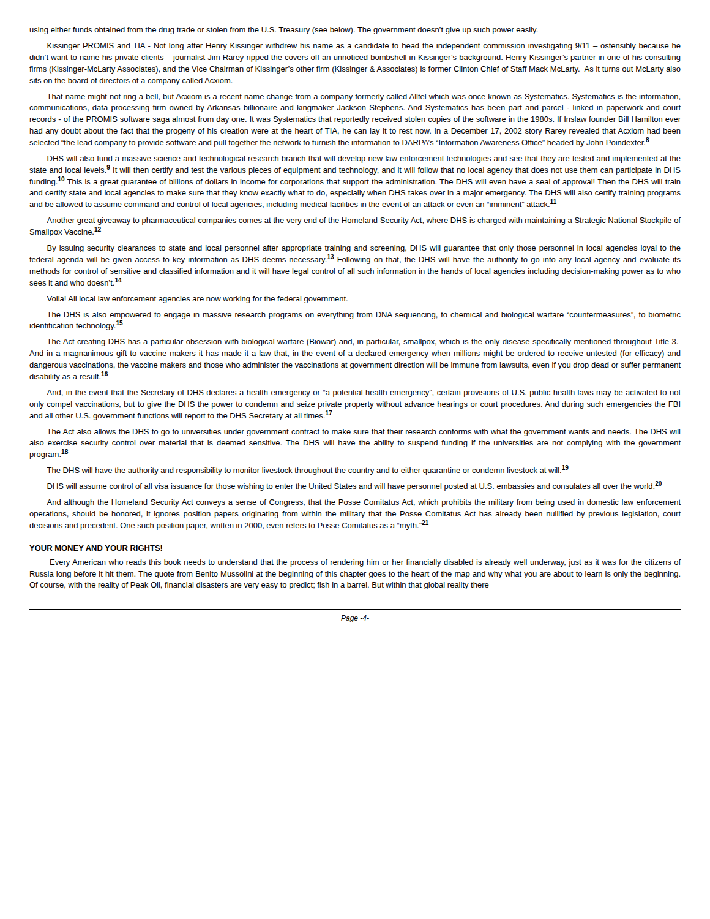using either funds obtained from the drug trade or stolen from the U.S. Treasury (see below). The government doesn’t give up such power easily.
Kissinger PROMIS and TIA - Not long after Henry Kissinger withdrew his name as a candidate to head the independent commission investigating 9/11 – ostensibly because he didn’t want to name his private clients – journalist Jim Rarey ripped the covers off an unnoticed bombshell in Kissinger’s background. Henry Kissinger’s partner in one of his consulting firms (Kissinger-McLarty Associates), and the Vice Chairman of Kissinger’s other firm (Kissinger & Associates) is former Clinton Chief of Staff Mack McLarty. As it turns out McLarty also sits on the board of directors of a company called Acxiom.
That name might not ring a bell, but Acxiom is a recent name change from a company formerly called Alltel which was once known as Systematics. Systematics is the information, communications, data processing firm owned by Arkansas billionaire and kingmaker Jackson Stephens. And Systematics has been part and parcel - linked in paperwork and court records - of the PROMIS software saga almost from day one. It was Systematics that reportedly received stolen copies of the software in the 1980s. If Inslaw founder Bill Hamilton ever had any doubt about the fact that the progeny of his creation were at the heart of TIA, he can lay it to rest now. In a December 17, 2002 story Rarey revealed that Acxiom had been selected “the lead company to provide software and pull together the network to furnish the information to DARPA’s “Information Awareness Office” headed by John Poindexter.8
DHS will also fund a massive science and technological research branch that will develop new law enforcement technologies and see that they are tested and implemented at the state and local levels.9 It will then certify and test the various pieces of equipment and technology, and it will follow that no local agency that does not use them can participate in DHS funding.10 This is a great guarantee of billions of dollars in income for corporations that support the administration. The DHS will even have a seal of approval! Then the DHS will train and certify state and local agencies to make sure that they know exactly what to do, especially when DHS takes over in a major emergency. The DHS will also certify training programs and be allowed to assume command and control of local agencies, including medical facilities in the event of an attack or even an “imminent” attack.11
Another great giveaway to pharmaceutical companies comes at the very end of the Homeland Security Act, where DHS is charged with maintaining a Strategic National Stockpile of Smallpox Vaccine.12
By issuing security clearances to state and local personnel after appropriate training and screening, DHS will guarantee that only those personnel in local agencies loyal to the federal agenda will be given access to key information as DHS deems necessary.13 Following on that, the DHS will have the authority to go into any local agency and evaluate its methods for control of sensitive and classified information and it will have legal control of all such information in the hands of local agencies including decision-making power as to who sees it and who doesn’t.14
Voila! All local law enforcement agencies are now working for the federal government.
The DHS is also empowered to engage in massive research programs on everything from DNA sequencing, to chemical and biological warfare “countermeasures”, to biometric identification technology.15
The Act creating DHS has a particular obsession with biological warfare (Biowar) and, in particular, smallpox, which is the only disease specifically mentioned throughout Title 3. And in a magnanimous gift to vaccine makers it has made it a law that, in the event of a declared emergency when millions might be ordered to receive untested (for efficacy) and dangerous vaccinations, the vaccine makers and those who administer the vaccinations at government direction will be immune from lawsuits, even if you drop dead or suffer permanent disability as a result.16
And, in the event that the Secretary of DHS declares a health emergency or “a potential health emergency”, certain provisions of U.S. public health laws may be activated to not only compel vaccinations, but to give the DHS the power to condemn and seize private property without advance hearings or court procedures. And during such emergencies the FBI and all other U.S. government functions will report to the DHS Secretary at all times.17
The Act also allows the DHS to go to universities under government contract to make sure that their research conforms with what the government wants and needs. The DHS will also exercise security control over material that is deemed sensitive. The DHS will have the ability to suspend funding if the universities are not complying with the government program.18
The DHS will have the authority and responsibility to monitor livestock throughout the country and to either quarantine or condemn livestock at will.19
DHS will assume control of all visa issuance for those wishing to enter the United States and will have personnel posted at U.S. embassies and consulates all over the world.20
And although the Homeland Security Act conveys a sense of Congress, that the Posse Comitatus Act, which prohibits the military from being used in domestic law enforcement operations, should be honored, it ignores position papers originating from within the military that the Posse Comitatus Act has already been nullified by previous legislation, court decisions and precedent. One such position paper, written in 2000, even refers to Posse Comitatus as a “myth.”21
YOUR MONEY AND YOUR RIGHTS!
Every American who reads this book needs to understand that the process of rendering him or her financially disabled is already well underway, just as it was for the citizens of Russia long before it hit them. The quote from Benito Mussolini at the beginning of this chapter goes to the heart of the map and why what you are about to learn is only the beginning. Of course, with the reality of Peak Oil, financial disasters are very easy to predict; fish in a barrel. But within that global reality there
Page -4-